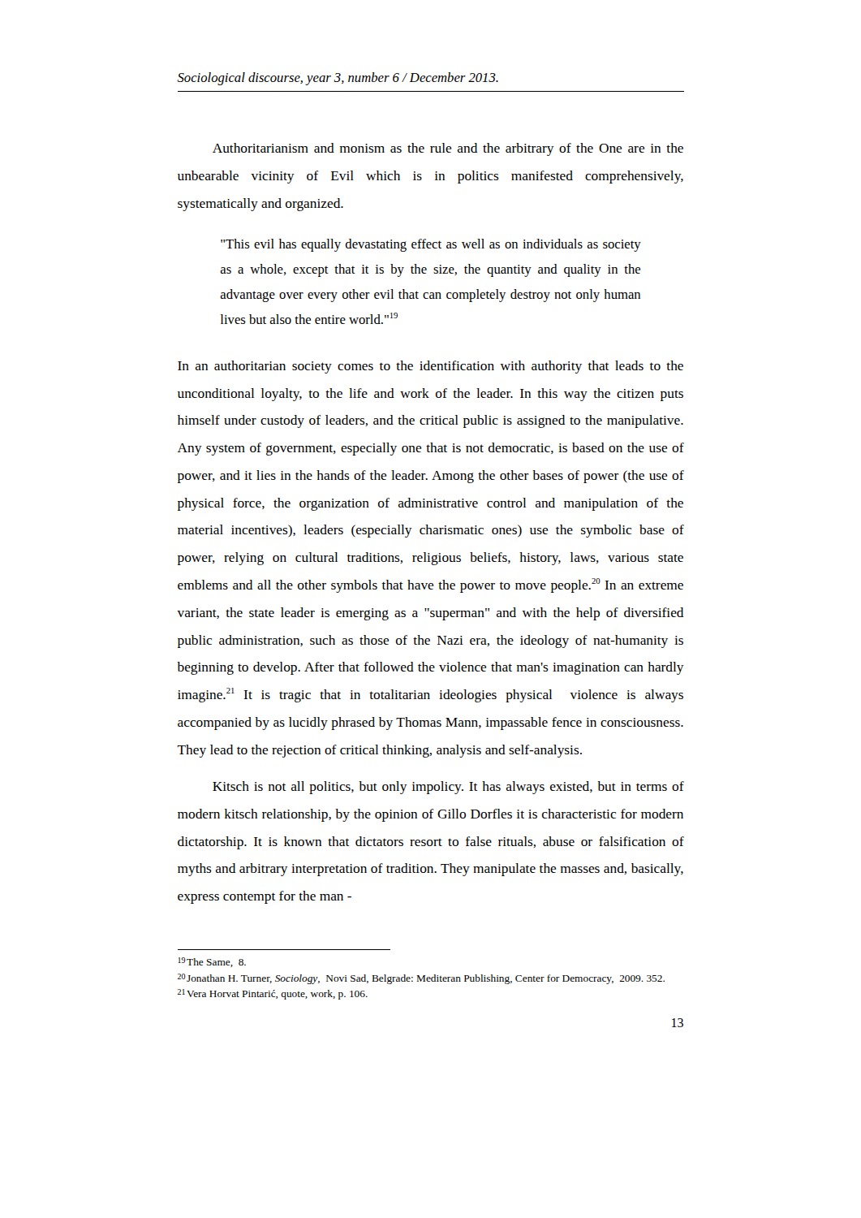Sociological discourse, year 3, number 6 / December 2013.
Authoritarianism and monism as the rule and the arbitrary of the One are in the unbearable vicinity of Evil which is in politics manifested comprehensively, systematically and organized.
"This evil has equally devastating effect as well as on individuals as society as a whole, except that it is by the size, the quantity and quality in the advantage over every other evil that can completely destroy not only human lives but also the entire world."19
In an authoritarian society comes to the identification with authority that leads to the unconditional loyalty, to the life and work of the leader. In this way the citizen puts himself under custody of leaders, and the critical public is assigned to the manipulative. Any system of government, especially one that is not democratic, is based on the use of power, and it lies in the hands of the leader. Among the other bases of power (the use of physical force, the organization of administrative control and manipulation of the material incentives), leaders (especially charismatic ones) use the symbolic base of power, relying on cultural traditions, religious beliefs, history, laws, various state emblems and all the other symbols that have the power to move people.20 In an extreme variant, the state leader is emerging as a "superman" and with the help of diversified public administration, such as those of the Nazi era, the ideology of nat-humanity is beginning to develop. After that followed the violence that man's imagination can hardly imagine.21 It is tragic that in totalitarian ideologies physical violence is always accompanied by as lucidly phrased by Thomas Mann, impassable fence in consciousness. They lead to the rejection of critical thinking, analysis and self-analysis.
Kitsch is not all politics, but only impolicy. It has always existed, but in terms of modern kitsch relationship, by the opinion of Gillo Dorfles it is characteristic for modern dictatorship. It is known that dictators resort to false rituals, abuse or falsification of myths and arbitrary interpretation of tradition. They manipulate the masses and, basically, express contempt for the man -
The Same, 8.
Jonathan H. Turner, Sociology, Novi Sad, Belgrade: Mediteran Publishing, Center for Democracy, 2009. 352.
Vera Horvat Pintarić, quote, work, p. 106.
13